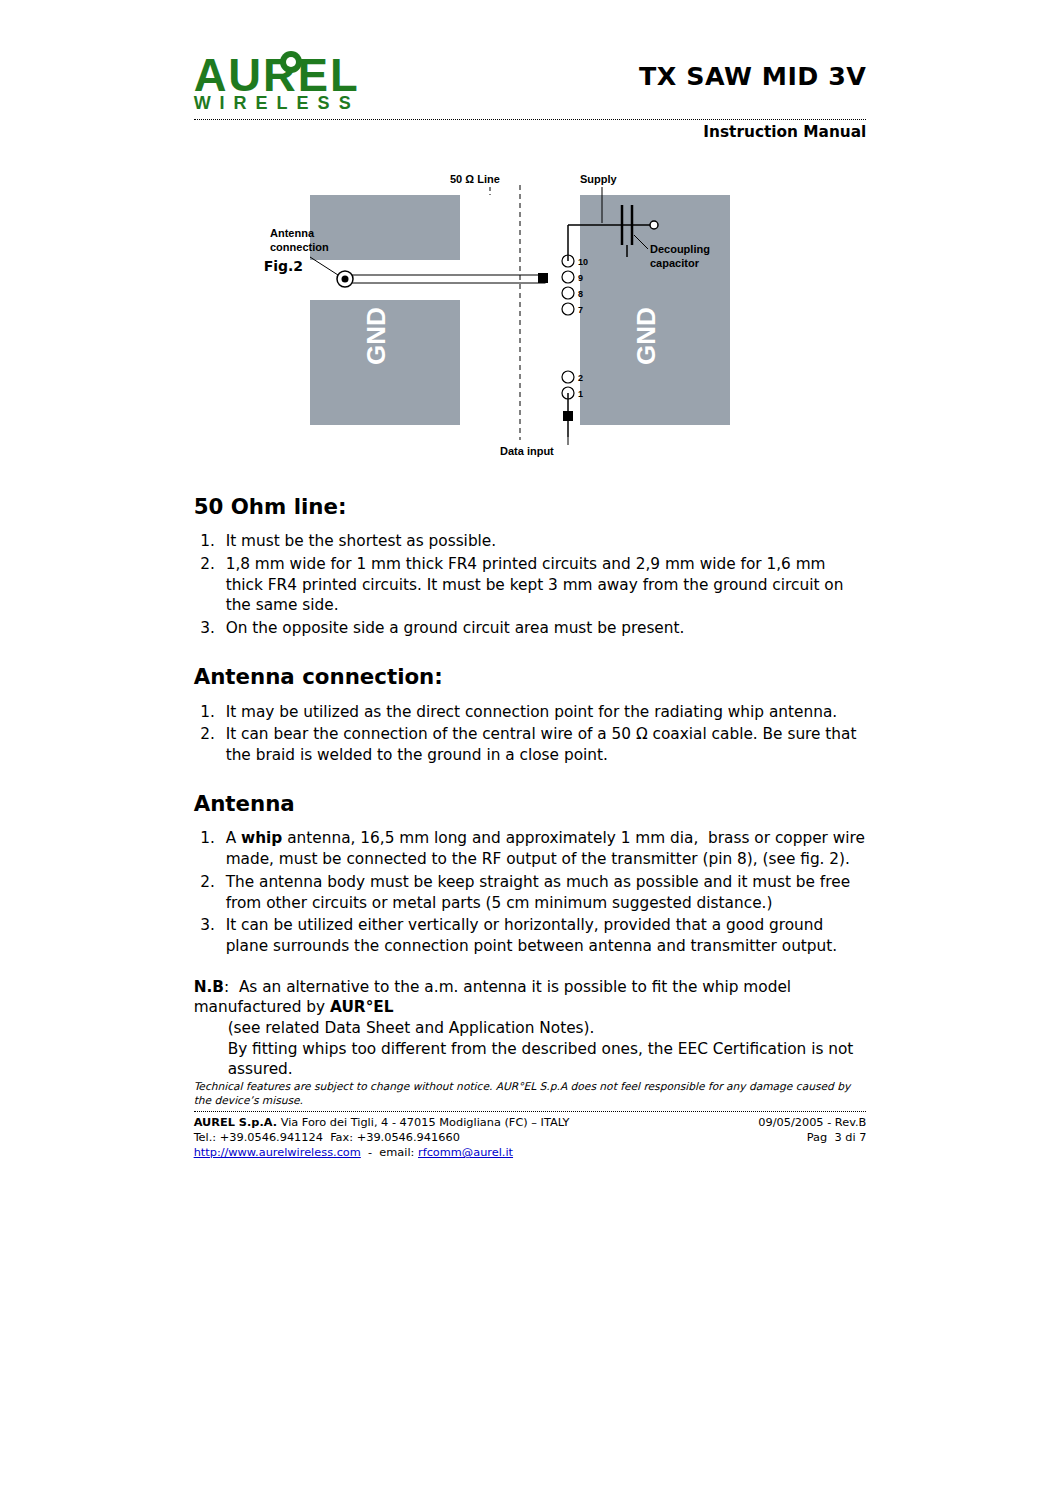AUR EL WIRELESS
TX SAW MID 3V
Instruction Manual
Fig.2
GND GND 10 9 8 7 2 1 50 Ω Line Supply Decoupling capacitor Antenna connection Data input
50 Ohm line:
It must be the shortest as possible.
1,8 mm wide for 1 mm thick FR4 printed circuits and 2,9 mm wide for 1,6 mm thick FR4 printed circuits. It must be kept 3 mm away from the ground circuit on the same side.
On the opposite side a ground circuit area must be present.
Antenna connection:
It may be utilized as the direct connection point for the radiating whip antenna.
It can bear the connection of the central wire of a 50 Ω coaxial cable. Be sure that the braid is welded to the ground in a close point.
Antenna
A whip antenna, 16,5 mm long and approximately 1 mm dia, brass or copper wire made, must be connected to the RF output of the transmitter (pin 8), (see fig. 2).
The antenna body must be keep straight as much as possible and it must be free from other circuits or metal parts (5 cm minimum suggested distance.)
It can be utilized either vertically or horizontally, provided that a good ground plane surrounds the connection point between antenna and transmitter output.
N.B: As an alternative to the a.m. antenna it is possible to fit the whip model manufactured by AUR°EL (see related Data Sheet and Application Notes). By fitting whips too different from the described ones, the EEC Certification is not assured.
Technical features are subject to change without notice. AUR°EL S.p.A does not feel responsible for any damage caused by the device’s misuse.
| AUREL S.p.A. Via Foro dei Tigli, 4 - 47015 Modigliana (FC) – ITALY Tel.: +39.0546.941124 Fax: +39.0546.941660 http://www.aurelwireless.com - email: rfcomm@aurel.it | 09/05/2005 - Rev.B Pag 3 di 7 |